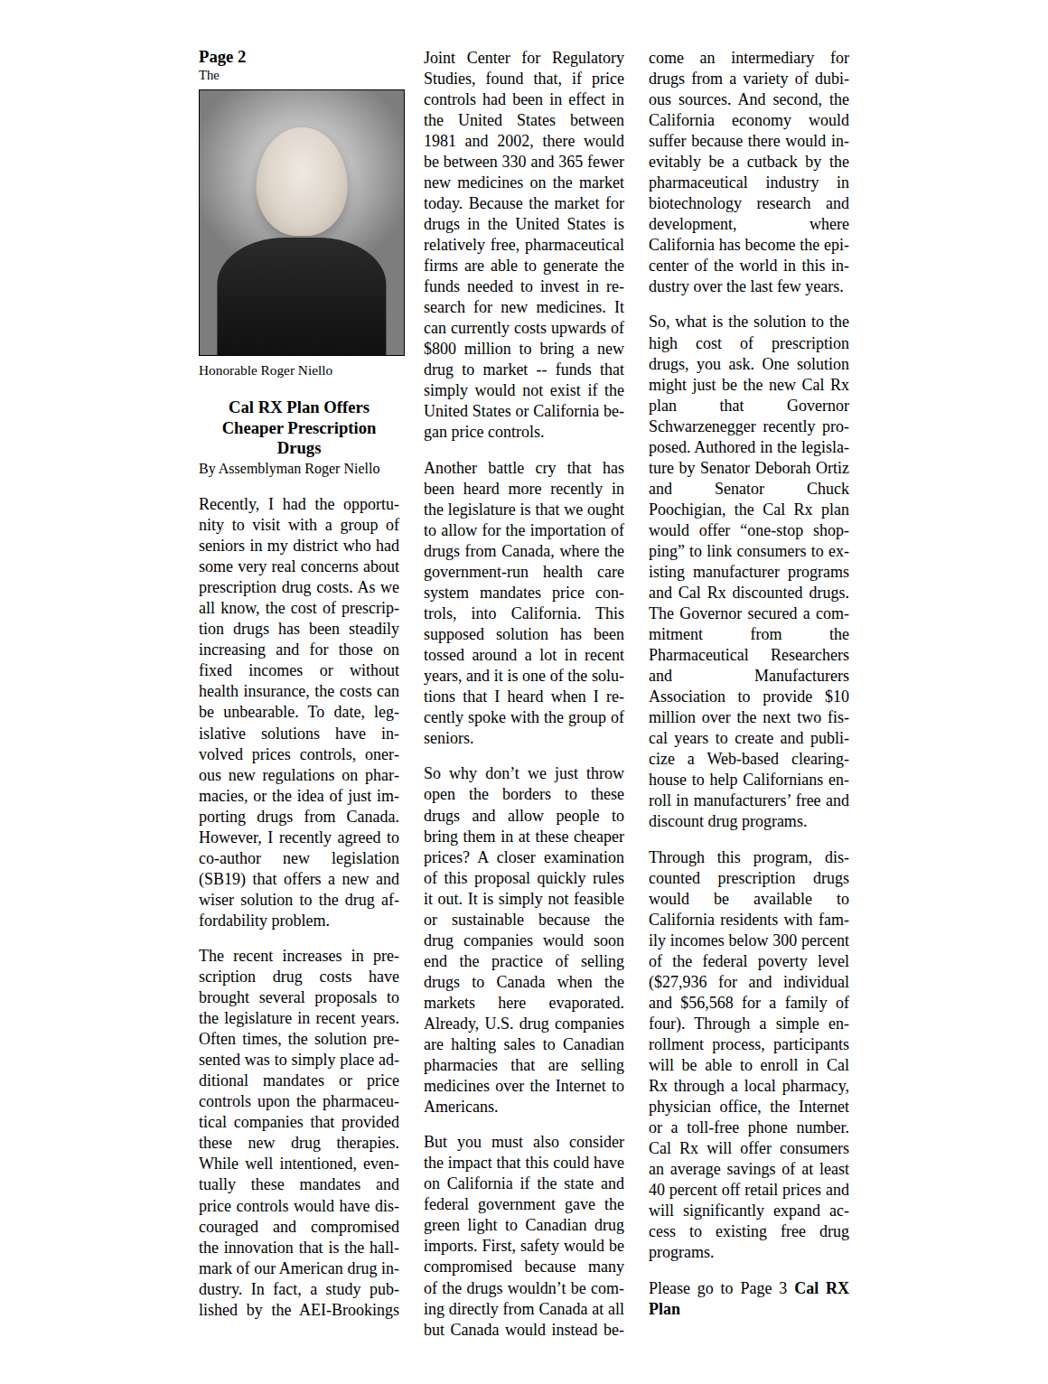Page 2
The
Honorable Roger Niello
Cal RX Plan Offers Cheaper Prescription Drugs
By Assemblyman Roger Niello
Recently, I had the opportunity to visit with a group of seniors in my district who had some very real concerns about prescription drug costs. As we all know, the cost of prescription drugs has been steadily increasing and for those on fixed incomes or without health insurance, the costs can be unbearable. To date, legislative solutions have involved prices controls, onerous new regulations on pharmacies, or the idea of just importing drugs from Canada. However, I recently agreed to co-author new legislation (SB19) that offers a new and wiser solution to the drug affordability problem.
The recent increases in prescription drug costs have brought several proposals to the legislature in recent years. Often times, the solution presented was to simply place additional mandates or price controls upon the pharmaceutical companies that provided these new drug therapies. While well intentioned, eventually these mandates and price controls would have discouraged and compromised the innovation that is the hallmark of our American drug industry. In fact, a study published by the AEI-Brookings Joint Center for Regulatory Studies, found that, if price controls had been in effect in the United States between 1981 and 2002, there would be between 330 and 365 fewer new medicines on the market today. Because the market for drugs in the United States is relatively free, pharmaceutical firms are able to generate the funds needed to invest in research for new medicines. It can currently costs upwards of $800 million to bring a new drug to market -- funds that simply would not exist if the United States or California began price controls.
Another battle cry that has been heard more recently in the legislature is that we ought to allow for the importation of drugs from Canada, where the government-run health care system mandates price controls, into California. This supposed solution has been tossed around a lot in recent years, and it is one of the solutions that I heard when I recently spoke with the group of seniors.
So why don’t we just throw open the borders to these drugs and allow people to bring them in at these cheaper prices? A closer examination of this proposal quickly rules it out. It is simply not feasible or sustainable because the drug companies would soon end the practice of selling drugs to Canada when the markets here evaporated. Already, U.S. drug companies are halting sales to Canadian pharmacies that are selling medicines over the Internet to Americans.
But you must also consider the impact that this could have on California if the state and federal government gave the green light to Canadian drug imports. First, safety would be compromised because many of the drugs wouldn’t be coming directly from Canada at all but Canada would instead become an intermediary for drugs from a variety of dubious sources. And second, the California economy would suffer because there would inevitably be a cutback by the pharmaceutical industry in biotechnology research and development, where California has become the epicenter of the world in this industry over the last few years.
So, what is the solution to the high cost of prescription drugs, you ask. One solution might just be the new Cal Rx plan that Governor Schwarzenegger recently proposed. Authored in the legislature by Senator Deborah Ortiz and Senator Chuck Poochigian, the Cal Rx plan would offer “one-stop shopping” to link consumers to existing manufacturer programs and Cal Rx discounted drugs. The Governor secured a commitment from the Pharmaceutical Researchers and Manufacturers Association to provide $10 million over the next two fiscal years to create and publicize a Web-based clearinghouse to help Californians enroll in manufacturers’ free and discount drug programs.
Through this program, discounted prescription drugs would be available to California residents with family incomes below 300 percent of the federal poverty level ($27,936 for and individual and $56,568 for a family of four). Through a simple enrollment process, participants will be able to enroll in Cal Rx through a local pharmacy, physician office, the Internet or a toll-free phone number. Cal Rx will offer consumers an average savings of at least 40 percent off retail prices and will significantly expand access to existing free drug programs.
Please go to Page 3 Cal RX Plan